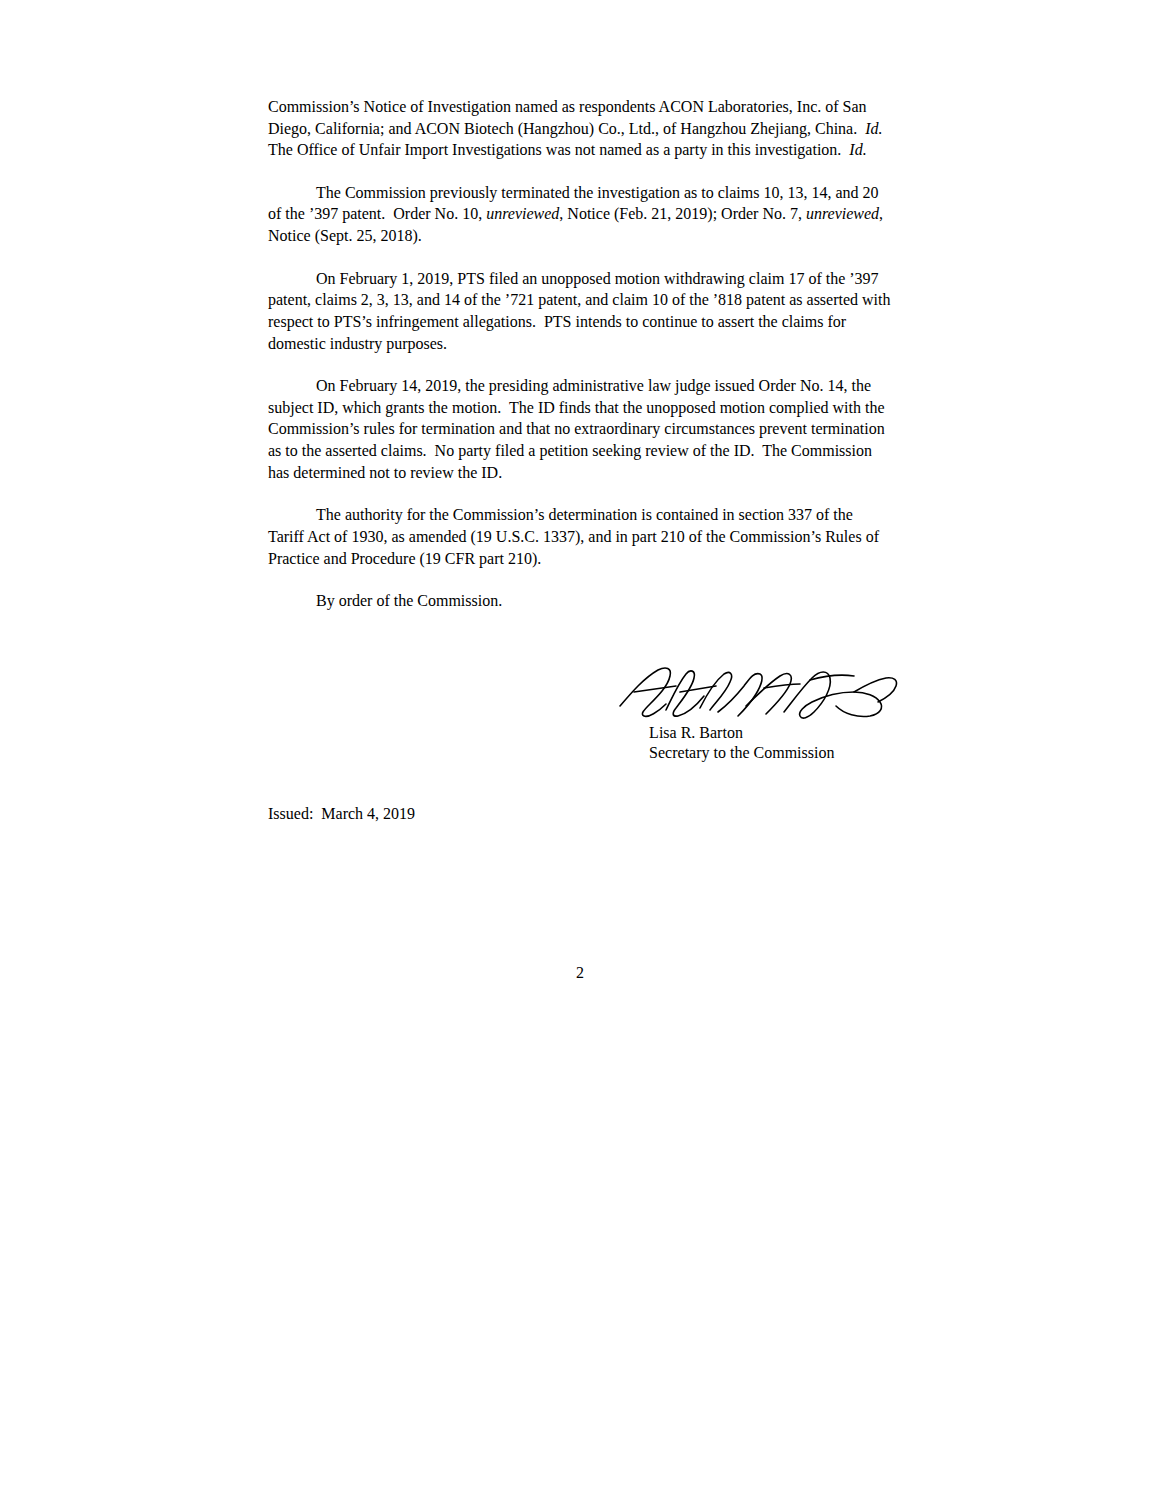Commission’s Notice of Investigation named as respondents ACON Laboratories, Inc. of San Diego, California; and ACON Biotech (Hangzhou) Co., Ltd., of Hangzhou Zhejiang, China. Id. The Office of Unfair Import Investigations was not named as a party in this investigation. Id.
The Commission previously terminated the investigation as to claims 10, 13, 14, and 20 of the ’397 patent. Order No. 10, unreviewed, Notice (Feb. 21, 2019); Order No. 7, unreviewed, Notice (Sept. 25, 2018).
On February 1, 2019, PTS filed an unopposed motion withdrawing claim 17 of the ’397 patent, claims 2, 3, 13, and 14 of the ’721 patent, and claim 10 of the ’818 patent as asserted with respect to PTS’s infringement allegations. PTS intends to continue to assert the claims for domestic industry purposes.
On February 14, 2019, the presiding administrative law judge issued Order No. 14, the subject ID, which grants the motion. The ID finds that the unopposed motion complied with the Commission’s rules for termination and that no extraordinary circumstances prevent termination as to the asserted claims. No party filed a petition seeking review of the ID. The Commission has determined not to review the ID.
The authority for the Commission’s determination is contained in section 337 of the Tariff Act of 1930, as amended (19 U.S.C. 1337), and in part 210 of the Commission’s Rules of Practice and Procedure (19 CFR part 210).
By order of the Commission.
Lisa R. Barton
Secretary to the Commission
Issued: March 4, 2019
2